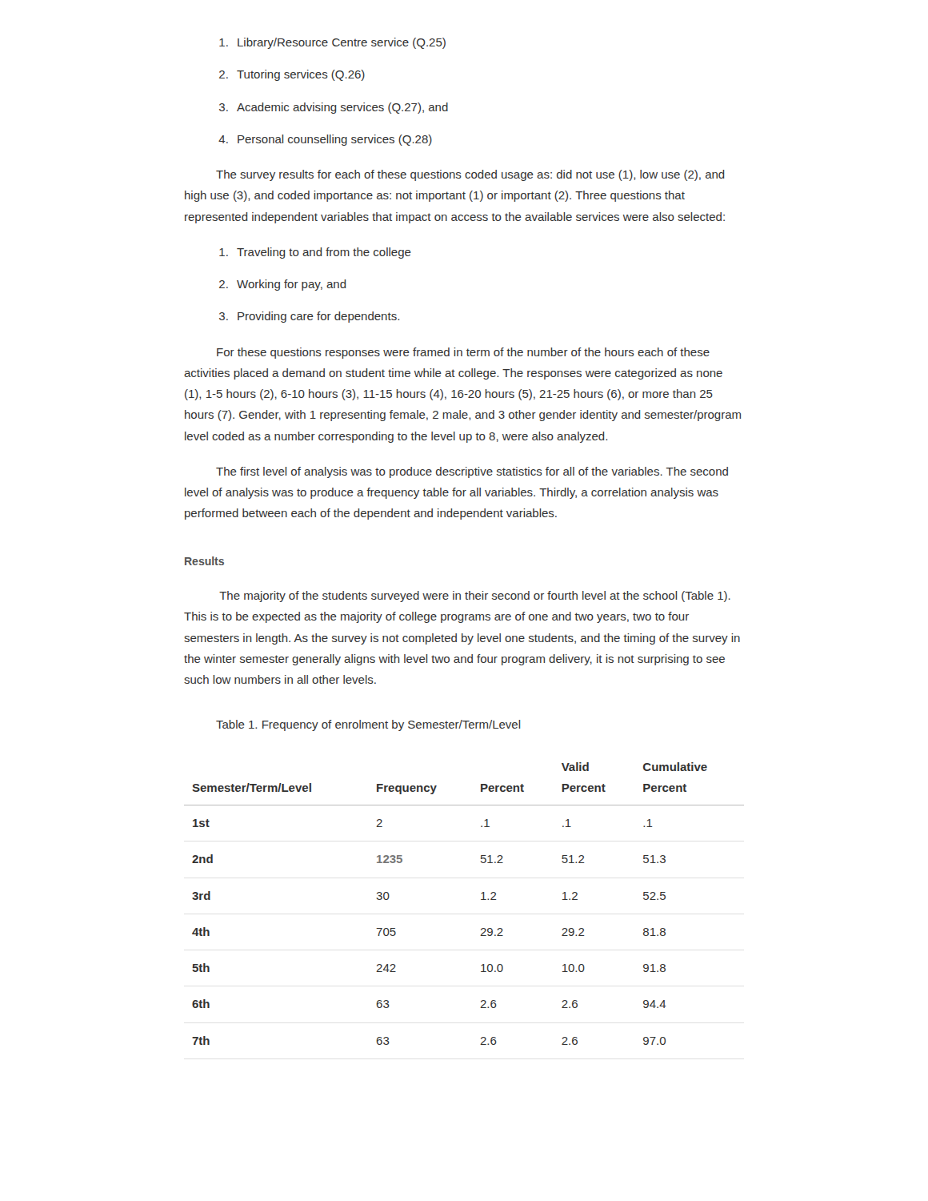Library/Resource Centre service (Q.25)
Tutoring services (Q.26)
Academic advising services (Q.27), and
Personal counselling services (Q.28)
The survey results for each of these questions coded usage as: did not use (1), low use (2), and high use (3), and coded importance as: not important (1) or important (2). Three questions that represented independent variables that impact on access to the available services were also selected:
Traveling to and from the college
Working for pay, and
Providing care for dependents.
For these questions responses were framed in term of the number of the hours each of these activities placed a demand on student time while at college. The responses were categorized as none (1), 1-5 hours (2), 6-10 hours (3), 11-15 hours (4), 16-20 hours (5), 21-25 hours (6), or more than 25 hours (7). Gender, with 1 representing female, 2 male, and 3 other gender identity and semester/program level coded as a number corresponding to the level up to 8, were also analyzed.
The first level of analysis was to produce descriptive statistics for all of the variables. The second level of analysis was to produce a frequency table for all variables. Thirdly, a correlation analysis was performed between each of the dependent and independent variables.
Results
The majority of the students surveyed were in their second or fourth level at the school (Table 1). This is to be expected as the majority of college programs are of one and two years, two to four semesters in length. As the survey is not completed by level one students, and the timing of the survey in the winter semester generally aligns with level two and four program delivery, it is not surprising to see such low numbers in all other levels.
Table 1. Frequency of enrolment by Semester/Term/Level
| Semester/Term/Level | Frequency | Percent | Valid Percent | Cumulative Percent |
| --- | --- | --- | --- | --- |
| 1st | 2 | .1 | .1 | .1 |
| 2nd | 1235 | 51.2 | 51.2 | 51.3 |
| 3rd | 30 | 1.2 | 1.2 | 52.5 |
| 4th | 705 | 29.2 | 29.2 | 81.8 |
| 5th | 242 | 10.0 | 10.0 | 91.8 |
| 6th | 63 | 2.6 | 2.6 | 94.4 |
| 7th | 63 | 2.6 | 2.6 | 97.0 |